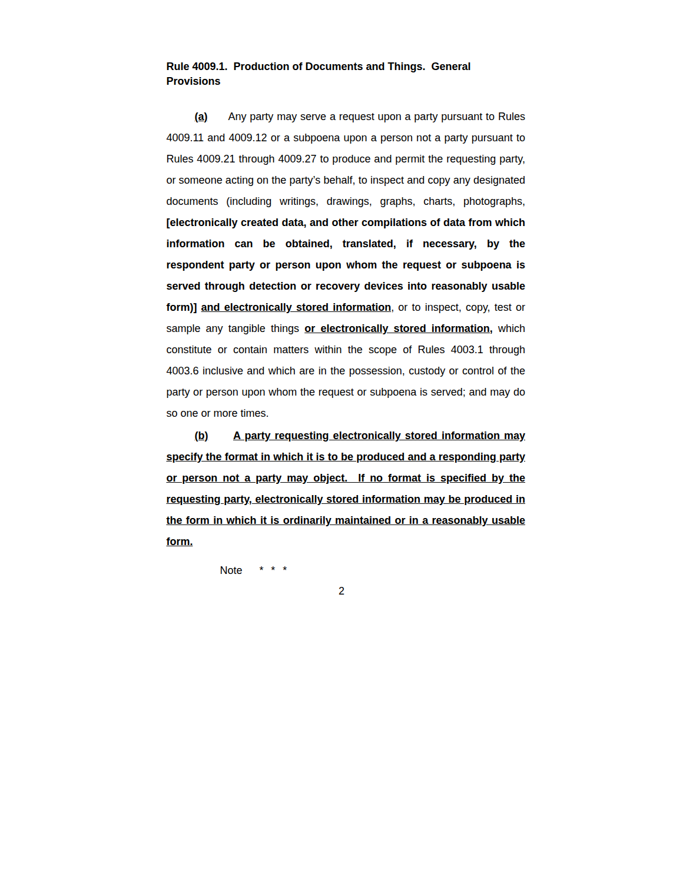Rule 4009.1. Production of Documents and Things. General Provisions
(a) Any party may serve a request upon a party pursuant to Rules 4009.11 and 4009.12 or a subpoena upon a person not a party pursuant to Rules 4009.21 through 4009.27 to produce and permit the requesting party, or someone acting on the party’s behalf, to inspect and copy any designated documents (including writings, drawings, graphs, charts, photographs, [electronically created data, and other compilations of data from which information can be obtained, translated, if necessary, by the respondent party or person upon whom the request or subpoena is served through detection or recovery devices into reasonably usable form)] and electronically stored information, or to inspect, copy, test or sample any tangible things or electronically stored information, which constitute or contain matters within the scope of Rules 4003.1 through 4003.6 inclusive and which are in the possession, custody or control of the party or person upon whom the request or subpoena is served; and may do so one or more times.
(b) A party requesting electronically stored information may specify the format in which it is to be produced and a responding party or person not a party may object. If no format is specified by the requesting party, electronically stored information may be produced in the form in which it is ordinarily maintained or in a reasonably usable form.
Note* * *
2